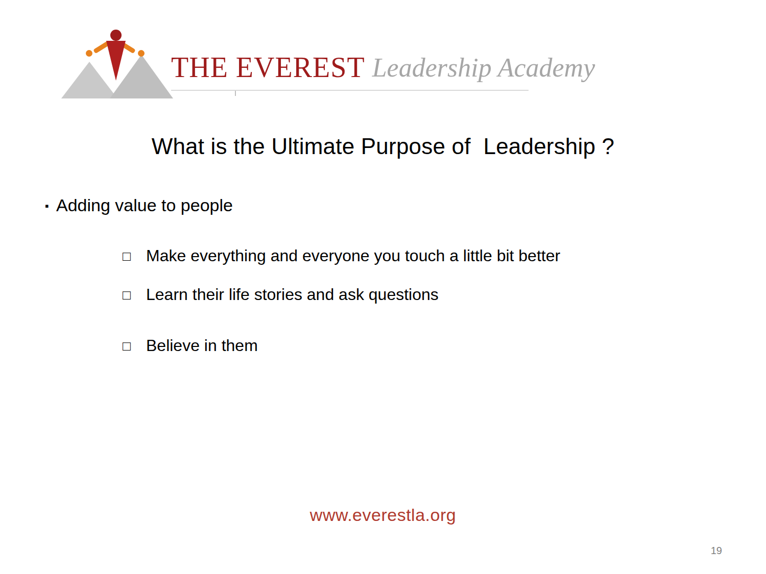THE EVEREST Leadership Academy
What is the Ultimate Purpose of Leadership ?
▪Adding value to people
□Make everything and everyone you touch a little bit better
□Learn their life stories and ask questions
□Believe in them
www.everestla.org
19